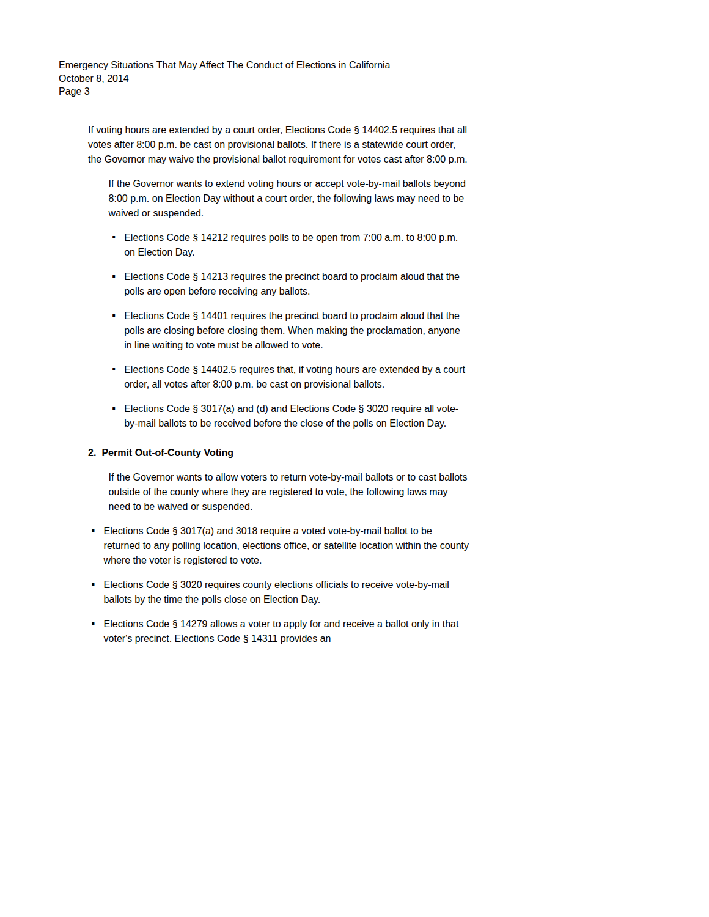Emergency Situations That May Affect The Conduct of Elections in California
October 8, 2014
Page 3
If voting hours are extended by a court order, Elections Code § 14402.5 requires that all votes after 8:00 p.m. be cast on provisional ballots. If there is a statewide court order, the Governor may waive the provisional ballot requirement for votes cast after 8:00 p.m.
If the Governor wants to extend voting hours or accept vote-by-mail ballots beyond 8:00 p.m. on Election Day without a court order, the following laws may need to be waived or suspended.
Elections Code § 14212 requires polls to be open from 7:00 a.m. to 8:00 p.m. on Election Day.
Elections Code § 14213 requires the precinct board to proclaim aloud that the polls are open before receiving any ballots.
Elections Code § 14401 requires the precinct board to proclaim aloud that the polls are closing before closing them. When making the proclamation, anyone in line waiting to vote must be allowed to vote.
Elections Code § 14402.5 requires that, if voting hours are extended by a court order, all votes after 8:00 p.m. be cast on provisional ballots.
Elections Code § 3017(a) and (d) and Elections Code § 3020 require all vote-by-mail ballots to be received before the close of the polls on Election Day.
2. Permit Out-of-County Voting
If the Governor wants to allow voters to return vote-by-mail ballots or to cast ballots outside of the county where they are registered to vote, the following laws may need to be waived or suspended.
Elections Code § 3017(a) and 3018 require a voted vote-by-mail ballot to be returned to any polling location, elections office, or satellite location within the county where the voter is registered to vote.
Elections Code § 3020 requires county elections officials to receive vote-by-mail ballots by the time the polls close on Election Day.
Elections Code § 14279 allows a voter to apply for and receive a ballot only in that voter's precinct. Elections Code § 14311 provides an